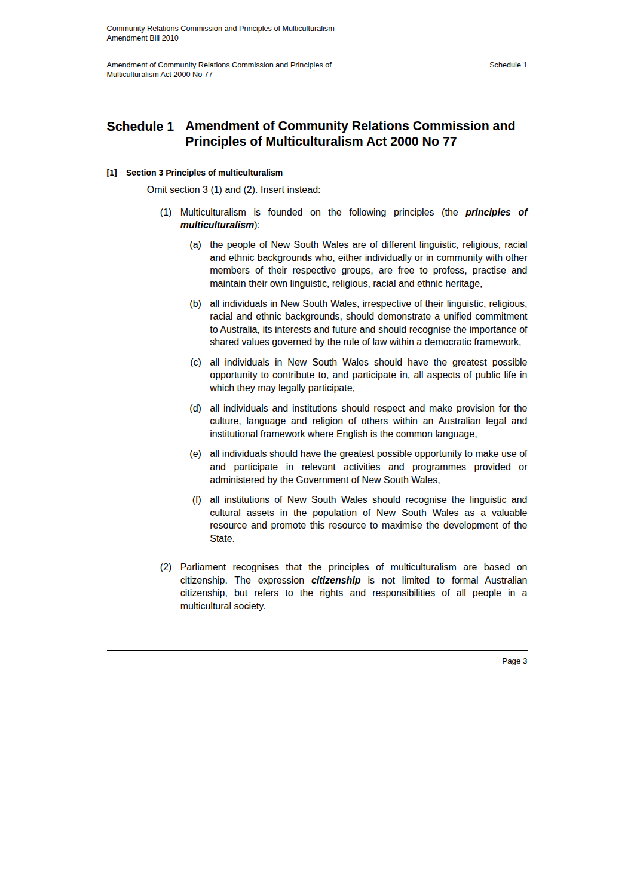Community Relations Commission and Principles of Multiculturalism
Amendment Bill 2010
Amendment of Community Relations Commission and Principles of
Multiculturalism Act 2000 No 77
Schedule 1
Schedule 1
Amendment of Community Relations Commission and Principles of Multiculturalism Act 2000 No 77
[1] Section 3 Principles of multiculturalism
Omit section 3 (1) and (2). Insert instead:
(1)
Multiculturalism is founded on the following principles (the principles of multiculturalism):
(a) the people of New South Wales are of different linguistic, religious, racial and ethnic backgrounds who, either individually or in community with other members of their respective groups, are free to profess, practise and maintain their own linguistic, religious, racial and ethnic heritage,
(b) all individuals in New South Wales, irrespective of their linguistic, religious, racial and ethnic backgrounds, should demonstrate a unified commitment to Australia, its interests and future and should recognise the importance of shared values governed by the rule of law within a democratic framework,
(c) all individuals in New South Wales should have the greatest possible opportunity to contribute to, and participate in, all aspects of public life in which they may legally participate,
(d) all individuals and institutions should respect and make provision for the culture, language and religion of others within an Australian legal and institutional framework where English is the common language,
(e) all individuals should have the greatest possible opportunity to make use of and participate in relevant activities and programmes provided or administered by the Government of New South Wales,
(f) all institutions of New South Wales should recognise the linguistic and cultural assets in the population of New South Wales as a valuable resource and promote this resource to maximise the development of the State.
(2)
Parliament recognises that the principles of multiculturalism are based on citizenship. The expression citizenship is not limited to formal Australian citizenship, but refers to the rights and responsibilities of all people in a multicultural society.
Page 3